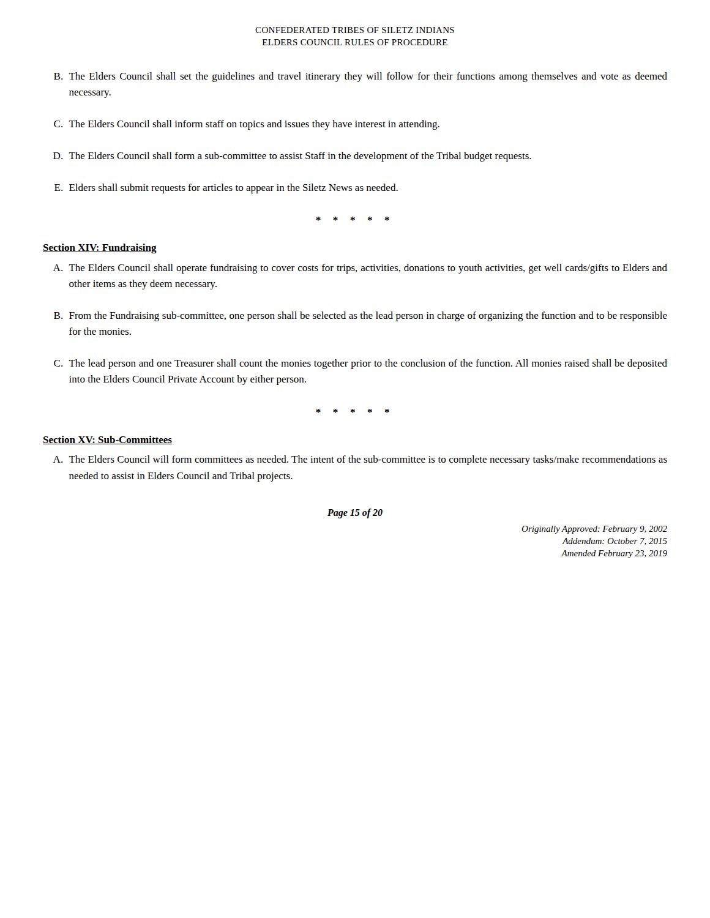CONFEDERATED TRIBES OF SILETZ INDIANS
ELDERS COUNCIL RULES OF PROCEDURE
The Elders Council shall set the guidelines and travel itinerary they will follow for their functions among themselves and vote as deemed necessary.
The Elders Council shall inform staff on topics and issues they have interest in attending.
The Elders Council shall form a sub-committee to assist Staff in the development of the Tribal budget requests.
Elders shall submit requests for articles to appear in the Siletz News as needed.
* * * * *
Section XIV: Fundraising
The Elders Council shall operate fundraising to cover costs for trips, activities, donations to youth activities, get well cards/gifts to Elders and other items as they deem necessary.
From the Fundraising sub-committee, one person shall be selected as the lead person in charge of organizing the function and to be responsible for the monies.
The lead person and one Treasurer shall count the monies together prior to the conclusion of the function. All monies raised shall be deposited into the Elders Council Private Account by either person.
* * * * *
Section XV: Sub-Committees
The Elders Council will form committees as needed. The intent of the sub-committee is to complete necessary tasks/make recommendations as needed to assist in Elders Council and Tribal projects.
Page 15 of 20
Originally Approved: February 9, 2002
Addendum: October 7, 2015
Amended February 23, 2019